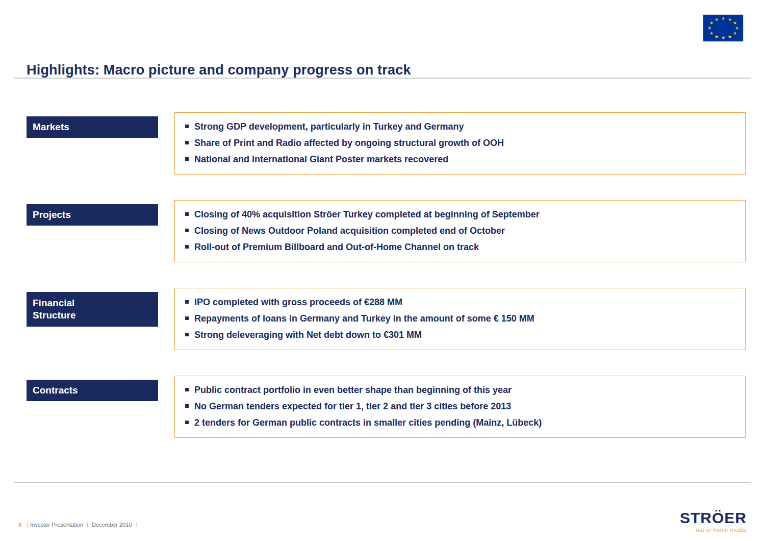★ ★ ★ ★ ★ ★ ★ ★ ★ ★ ★ ★
Highlights: Macro picture and company progress on track
Markets
Strong GDP development, particularly in Turkey and Germany
Share of Print and Radio affected by ongoing structural growth of OOH
National and international Giant Poster markets recovered
Projects
Closing of 40% acquisition Ströer Turkey completed at beginning of September
Closing of News Outdoor Poland acquisition completed end of October
Roll-out of Premium Billboard and Out-of-Home Channel on track
Financial
Structure
IPO completed with gross proceeds of €288 MM
Repayments of loans in Germany and Turkey in the amount of some € 150 MM
Strong deleveraging with Net debt down to €301 MM
Contracts
Public contract portfolio in even better shape than beginning of this year
No German tenders expected for tier 1, tier 2 and tier 3 cities before 2013
2 tenders for German public contracts in smaller cities pending (Mainz, Lübeck)
3|Investor Presentation I December 2010 I
STRÖER
out of home media